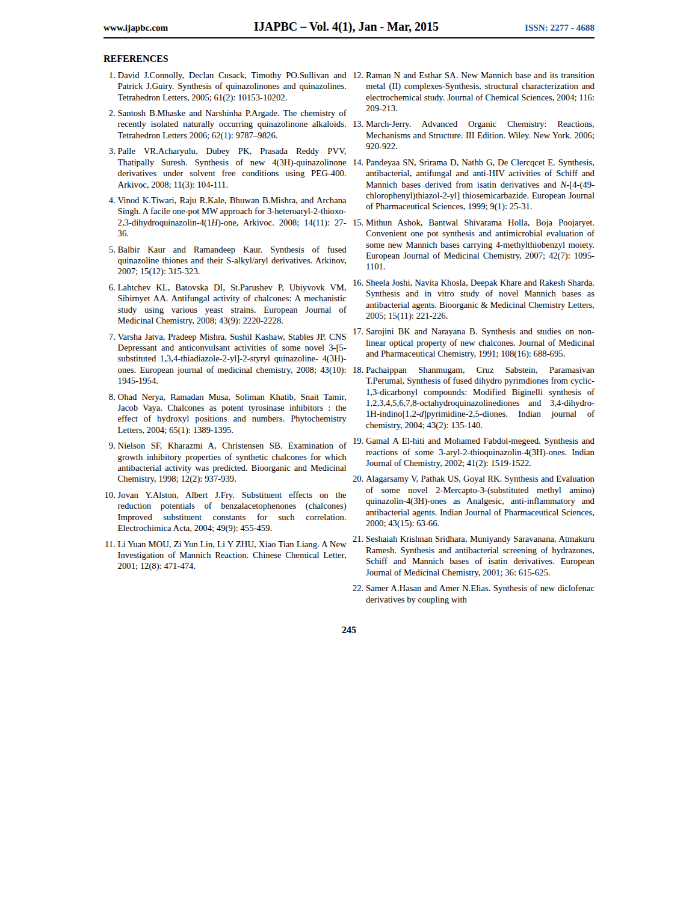www.ijapbc.com IJAPBC – Vol. 4(1), Jan - Mar, 2015 ISSN: 2277 - 4688
REFERENCES
David J.Connolly, Declan Cusack, Timothy PO.Sullivan and Patrick J.Guiry. Synthesis of quinazolinones and quinazolines. Tetrahedron Letters, 2005; 61(2): 10153-10202.
Santosh B.Mhaske and Narshinha P.Argade. The chemistry of recently isolated naturally occurring quinazolinone alkaloids. Tetrahedron Letters 2006; 62(1): 9787–9826.
Palle VR.Acharyulu, Dubey PK, Prasada Reddy PVV, Thatipally Suresh. Synthesis of new 4(3H)-quinazolinone derivatives under solvent free conditions using PEG-400. Arkivoc, 2008; 11(3): 104-111.
Vinod K.Tiwari, Raju R.Kale, Bhuwan B.Mishra, and Archana Singh. A facile one-pot MW approach for 3-heteroaryl-2-thioxo-2,3-dihydroquinazolin-4(1H)-one, Arkivoc. 2008; 14(11): 27-36.
Balbir Kaur and Ramandeep Kaur. Synthesis of fused quinazoline thiones and their S-alkyl/aryl derivatives. Arkinov, 2007; 15(12): 315-323.
Lahtchev KL, Batovska DI, St.Parushev P, Ubiyvovk VM, Sibirnyet AA. Antifungal activity of chalcones: A mechanistic study using various yeast strains. European Journal of Medicinal Chemistry, 2008; 43(9): 2220-2228.
Varsha Jatva, Pradeep Mishra, Sushil Kashaw, Stables JP. CNS Depressant and anticonvulsant activities of some novel 3-[5-substituted 1,3,4-thiadiazole-2-yl]-2-styryl quinazoline- 4(3H)-ones. European journal of medicinal chemistry, 2008; 43(10): 1945-1954.
Ohad Nerya, Ramadan Musa, Soliman Khatib, Snait Tamir, Jacob Vaya. Chalcones as potent tyrosinase inhibitors : the effect of hydroxyl positions and numbers. Phytochemistry Letters, 2004; 65(1): 1389-1395.
Nielson SF, Kharazmi A, Christensen SB. Examination of growth inhibitory properties of synthetic chalcones for which antibacterial activity was predicted. Bioorganic and Medicinal Chemistry, 1998; 12(2): 937-939.
Jovan Y.Alston, Albert J.Fry. Substituent effects on the reduction potentials of benzalacetophenones (chalcones) Improved substituent constants for such correlation. Electrochimica Acta, 2004; 49(9): 455-459.
Li Yuan MOU, Zi Yun Lin, Li Y ZHU, Xiao Tian Liang. A New Investigation of Mannich Reaction. Chinese Chemical Letter, 2001; 12(8): 471-474.
Raman N and Esthar SA. New Mannich base and its transition metal (II) complexes-Synthesis, structural characterization and electrochemical study. Journal of Chemical Sciences, 2004; 116: 209-213.
March-Jerry. Advanced Organic Chemistry: Reactions, Mechanisms and Structure. III Edition. Wiley. New York. 2006; 920-922.
Pandeyaa SN, Srirama D, Nathb G, De Clercqcet E. Synthesis, antibacterial, antifungal and anti-HIV activities of Schiff and Mannich bases derived from isatin derivatives and N-[4-(49-chlorophenyl)thiazol-2-yl] thiosemicarbazide. European Journal of Pharmaceutical Sciences, 1999; 9(1): 25-31.
Mithun Ashok, Bantwal Shivarama Holla, Boja Poojaryet. Convenient one pot synthesis and antimicrobial evaluation of some new Mannich bases carrying 4-methylthiobenzyl moiety. European Journal of Medicinal Chemistry, 2007; 42(7): 1095-1101.
Sheela Joshi, Navita Khosla, Deepak Khare and Rakesh Sharda. Synthesis and in vitro study of novel Mannich bases as antibacterial agents. Bioorganic & Medicinal Chemistry Letters, 2005; 15(11): 221-226.
Sarojini BK and Narayana B. Synthesis and studies on non-linear optical property of new chalcones. Journal of Medicinal and Pharmaceutical Chemistry, 1991; 108(16): 688-695.
Pachaippan Shanmugam, Cruz Sabstein, Paramasivan T.Perumal, Synthesis of fused dihydro pyrimdiones from cyclic-1,3-dicarbonyl compounds: Modified Biginelli synthesis of 1,2,3,4,5,6,7,8-octahydroquinazolinediones and 3,4-dihydro-1H-indino[1,2-d]pyrimidine-2,5-diones. Indian journal of chemistry, 2004; 43(2): 135-140.
Gamal A El-hiti and Mohamed Fabdol-megeed. Synthesis and reactions of some 3-aryl-2-thioquinazolin-4(3H)-ones. Indian Journal of Chemistry, 2002; 41(2): 1519-1522.
Alagarsamy V, Pathak US, Goyal RK. Synthesis and Evaluation of some novel 2-Mercapto-3-(substituted methyl amino) quinazolin-4(3H)-ones as Analgesic, anti-inflammatory and antibacterial agents. Indian Journal of Pharmaceutical Sciences, 2000; 43(15): 63-66.
Seshaiah Krishnan Sridhara, Muniyandy Saravanana, Atmakuru Ramesh. Synthesis and antibacterial screening of hydrazones, Schiff and Mannich bases of isatin derivatives. European Journal of Medicinal Chemistry, 2001; 36: 615-625.
Samer A.Hasan and Amer N.Elias. Synthesis of new diclofenac derivatives by coupling with
245